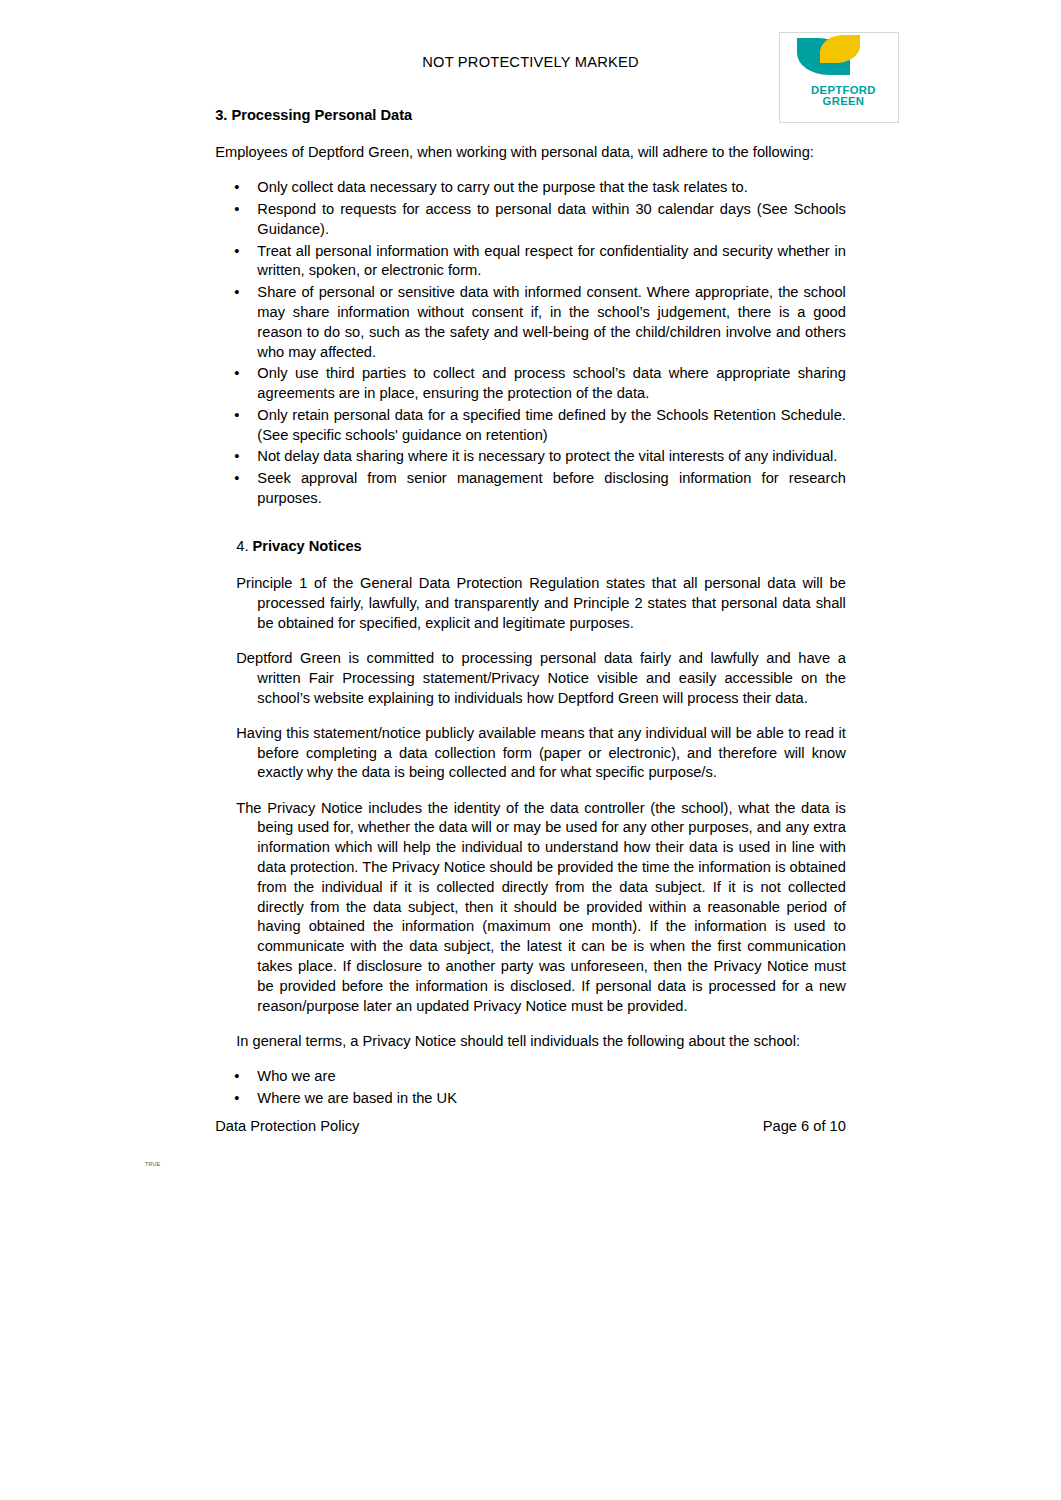NOT PROTECTIVELY MARKED
DEPTFORD
GREEN
3. Processing Personal Data
Employees of Deptford Green, when working with personal data, will adhere to the following:
Only collect data necessary to carry out the purpose that the task relates to.
Respond to requests for access to personal data within 30 calendar days (See Schools Guidance).
Treat all personal information with equal respect for confidentiality and security whether in written, spoken, or electronic form.
Share of personal or sensitive data with informed consent. Where appropriate, the school may share information without consent if, in the school’s judgement, there is a good reason to do so, such as the safety and well-being of the child/children involve and others who may affected.
Only use third parties to collect and process school’s data where appropriate sharing agreements are in place, ensuring the protection of the data.
Only retain personal data for a specified time defined by the Schools Retention Schedule. (See specific schools' guidance on retention)
Not delay data sharing where it is necessary to protect the vital interests of any individual.
Seek approval from senior management before disclosing information for research purposes.
4. Privacy Notices
Principle 1 of the General Data Protection Regulation states that all personal data will be processed fairly, lawfully, and transparently and Principle 2 states that personal data shall be obtained for specified, explicit and legitimate purposes.
Deptford Green is committed to processing personal data fairly and lawfully and have a written Fair Processing statement/Privacy Notice visible and easily accessible on the school’s website explaining to individuals how Deptford Green will process their data.
Having this statement/notice publicly available means that any individual will be able to read it before completing a data collection form (paper or electronic), and therefore will know exactly why the data is being collected and for what specific purpose/s.
The Privacy Notice includes the identity of the data controller (the school), what the data is being used for, whether the data will or may be used for any other purposes, and any extra information which will help the individual to understand how their data is used in line with data protection. The Privacy Notice should be provided the time the information is obtained from the individual if it is collected directly from the data subject. If it is not collected directly from the data subject, then it should be provided within a reasonable period of having obtained the information (maximum one month). If the information is used to communicate with the data subject, the latest it can be is when the first communication takes place. If disclosure to another party was unforeseen, then the Privacy Notice must be provided before the information is disclosed. If personal data is processed for a new reason/purpose later an updated Privacy Notice must be provided.
In general terms, a Privacy Notice should tell individuals the following about the school:
Who we are
Where we are based in the UK
Data Protection Policy Page 6 of 10
TRUE